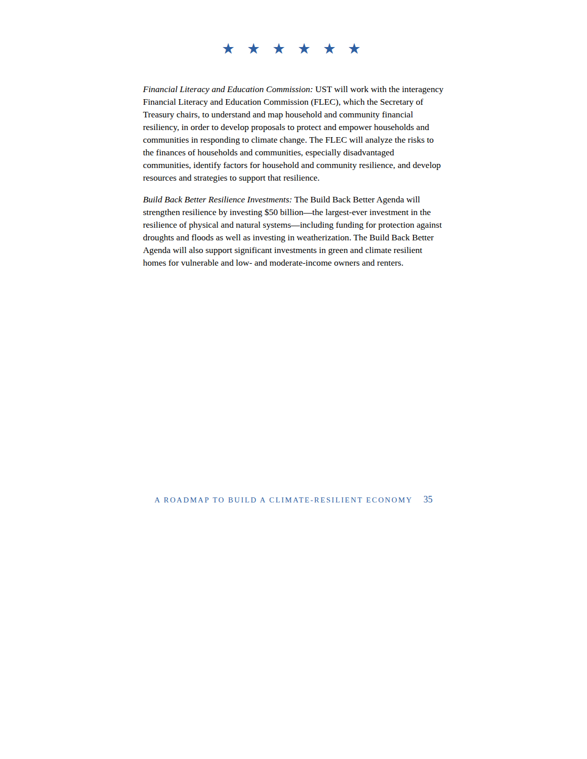★ ★ ★ ★ ★ ★
Financial Literacy and Education Commission: UST will work with the interagency Financial Literacy and Education Commission (FLEC), which the Secretary of Treasury chairs, to understand and map household and community financial resiliency, in order to develop proposals to protect and empower households and communities in responding to climate change. The FLEC will analyze the risks to the finances of households and communities, especially disadvantaged communities, identify factors for household and community resilience, and develop resources and strategies to support that resilience.
Build Back Better Resilience Investments: The Build Back Better Agenda will strengthen resilience by investing $50 billion—the largest-ever investment in the resilience of physical and natural systems—including funding for protection against droughts and floods as well as investing in weatherization. The Build Back Better Agenda will also support significant investments in green and climate resilient homes for vulnerable and low- and moderate-income owners and renters.
A Roadmap to Build a Climate-Resilient Economy 35